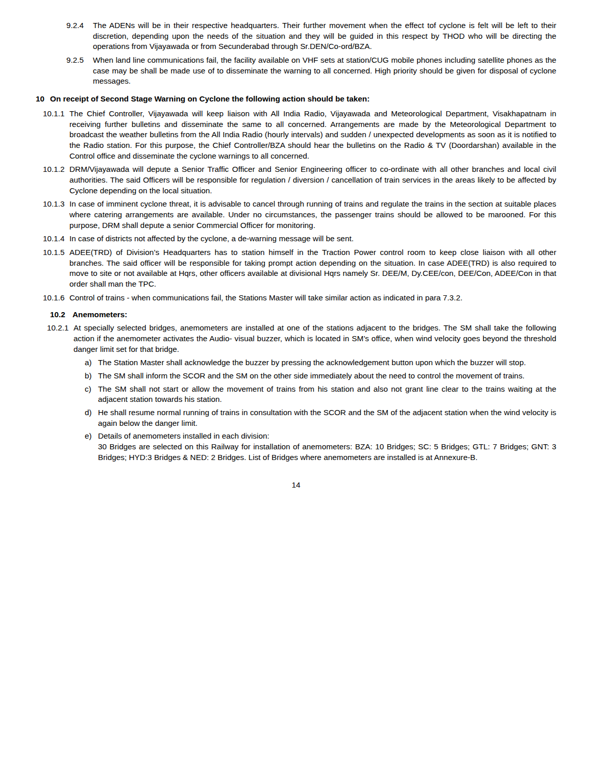9.2.4
The ADENs will be in their respective headquarters. Their further movement when the effect tof cyclone is felt will be left to their discretion, depending upon the needs of the situation and they will be guided in this respect by THOD who will be directing the operations from Vijayawada or from Secunderabad through Sr.DEN/Co-ord/BZA.
9.2.5
When land line communications fail, the facility available on VHF sets at station/CUG mobile phones including satellite phones as the case may be shall be made use of to disseminate the warning to all concerned. High priority should be given for disposal of cyclone messages.
10 On receipt of Second Stage Warning on Cyclone the following action should be taken:
10.1.1
The Chief Controller, Vijayawada will keep liaison with All India Radio, Vijayawada and Meteorological Department, Visakhapatnam in receiving further bulletins and disseminate the same to all concerned. Arrangements are made by the Meteorological Department to broadcast the weather bulletins from the All India Radio (hourly intervals) and sudden / unexpected developments as soon as it is notified to the Radio station. For this purpose, the Chief Controller/BZA should hear the bulletins on the Radio & TV (Doordarshan) available in the Control office and disseminate the cyclone warnings to all concerned.
10.1.2
DRM/Vijayawada will depute a Senior Traffic Officer and Senior Engineering officer to co-ordinate with all other branches and local civil authorities. The said Officers will be responsible for regulation / diversion / cancellation of train services in the areas likely to be affected by Cyclone depending on the local situation.
10.1.3
In case of imminent cyclone threat, it is advisable to cancel through running of trains and regulate the trains in the section at suitable places where catering arrangements are available. Under no circumstances, the passenger trains should be allowed to be marooned. For this purpose, DRM shall depute a senior Commercial Officer for monitoring.
10.1.4
In case of districts not affected by the cyclone, a de-warning message will be sent.
10.1.5
ADEE(TRD) of Division’s Headquarters has to station himself in the Traction Power control room to keep close liaison with all other branches. The said officer will be responsible for taking prompt action depending on the situation. In case ADEE(TRD) is also required to move to site or not available at Hqrs, other officers available at divisional Hqrs namely Sr. DEE/M, Dy.CEE/con, DEE/Con, ADEE/Con in that order shall man the TPC.
10.1.6
Control of trains - when communications fail, the Stations Master will take similar action as indicated in para 7.3.2.
10.2 Anemometers:
10.2.1
At specially selected bridges, anemometers are installed at one of the stations adjacent to the bridges. The SM shall take the following action if the anemometer activates the Audio- visual buzzer, which is located in SM’s office, when wind velocity goes beyond the threshold danger limit set for that bridge.
a)
The Station Master shall acknowledge the buzzer by pressing the acknowledgement button upon which the buzzer will stop.
b)
The SM shall inform the SCOR and the SM on the other side immediately about the need to control the movement of trains.
c)
The SM shall not start or allow the movement of trains from his station and also not grant line clear to the trains waiting at the adjacent station towards his station.
d)
He shall resume normal running of trains in consultation with the SCOR and the SM of the adjacent station when the wind velocity is again below the danger limit.
e)
Details of anemometers installed in each division:
30 Bridges are selected on this Railway for installation of anemometers: BZA: 10 Bridges; SC: 5 Bridges; GTL: 7 Bridges; GNT: 3 Bridges; HYD:3 Bridges & NED: 2 Bridges. List of Bridges where anemometers are installed is at Annexure-B.
14